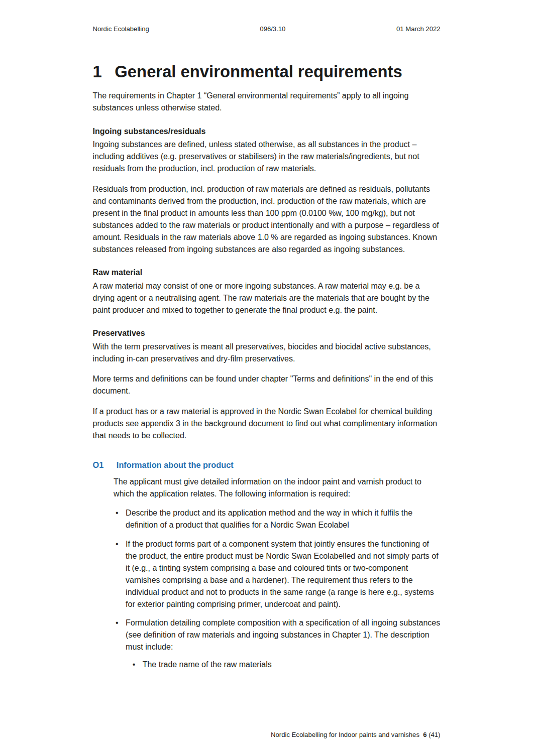Nordic Ecolabelling
096/3.10
01 March 2022
1 General environmental requirements
The requirements in Chapter 1 “General environmental requirements” apply to all ingoing substances unless otherwise stated.
Ingoing substances/residuals
Ingoing substances are defined, unless stated otherwise, as all substances in the product – including additives (e.g. preservatives or stabilisers) in the raw materials/ingredients, but not residuals from the production, incl. production of raw materials.
Residuals from production, incl. production of raw materials are defined as residuals, pollutants and contaminants derived from the production, incl. production of the raw materials, which are present in the final product in amounts less than 100 ppm (0.0100 %w, 100 mg/kg), but not substances added to the raw materials or product intentionally and with a purpose – regardless of amount. Residuals in the raw materials above 1.0 % are regarded as ingoing substances. Known substances released from ingoing substances are also regarded as ingoing substances.
Raw material
A raw material may consist of one or more ingoing substances. A raw material may e.g. be a drying agent or a neutralising agent. The raw materials are the materials that are bought by the paint producer and mixed to together to generate the final product e.g. the paint.
Preservatives
With the term preservatives is meant all preservatives, biocides and biocidal active substances, including in-can preservatives and dry-film preservatives.
More terms and definitions can be found under chapter "Terms and definitions" in the end of this document.
If a product has or a raw material is approved in the Nordic Swan Ecolabel for chemical building products see appendix 3 in the background document to find out what complimentary information that needs to be collected.
O1 Information about the product
The applicant must give detailed information on the indoor paint and varnish product to which the application relates. The following information is required:
Describe the product and its application method and the way in which it fulfils the definition of a product that qualifies for a Nordic Swan Ecolabel
If the product forms part of a component system that jointly ensures the functioning of the product, the entire product must be Nordic Swan Ecolabelled and not simply parts of it (e.g., a tinting system comprising a base and coloured tints or two-component varnishes comprising a base and a hardener). The requirement thus refers to the individual product and not to products in the same range (a range is here e.g., systems for exterior painting comprising primer, undercoat and paint).
Formulation detailing complete composition with a specification of all ingoing substances (see definition of raw materials and ingoing substances in Chapter 1). The description must include:
The trade name of the raw materials
Nordic Ecolabelling for Indoor paints and varnishes 6 (41)